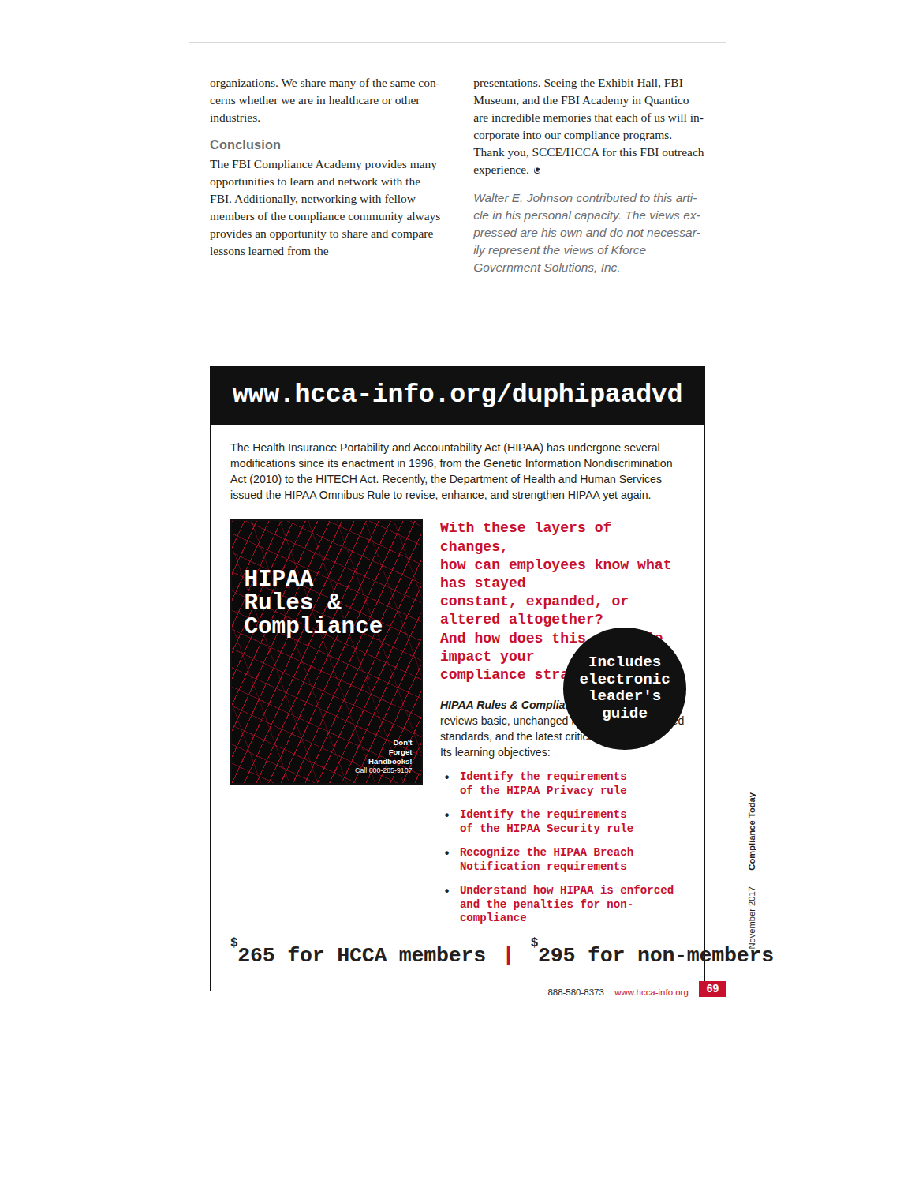organizations. We share many of the same concerns whether we are in healthcare or other industries.
Conclusion
The FBI Compliance Academy provides many opportunities to learn and network with the FBI. Additionally, networking with fellow members of the compliance community always provides an opportunity to share and compare lessons learned from the
presentations. Seeing the Exhibit Hall, FBI Museum, and the FBI Academy in Quantico are incredible memories that each of us will incorporate into our compliance programs. Thank you, SCCE/HCCA for this FBI outreach experience. G
Walter E. Johnson contributed to this article in his personal capacity. The views expressed are his own and do not necessarily represent the views of Kforce Government Solutions, Inc.
www.hcca-info.org/duphipaadvd
The Health Insurance Portability and Accountability Act (HIPAA) has undergone several modifications since its enactment in 1996, from the Genetic Information Nondiscrimination Act (2010) to the HITECH Act. Recently, the Department of Health and Human Services issued the HIPAA Omnibus Rule to revise, enhance, and strengthen HIPAA yet again.
HIPAA Rules &Compliance
Don't Forget Handbooks!Call 800-285-9107
With these layers of changes,
how can employees know what has stayed
constant, expanded, or altered altogether?
And how does this new rule impact your
compliance strategies?
HIPAA Rules & Compliance, a 15-minute DVD, reviews basic, unchanged requirements, qualified standards, and the latest critical changes.
Its learning objectives:
Identify the requirements
of the HIPAA Privacy rule
Identify the requirements
of the HIPAA Security rule
Recognize the HIPAA Breach
Notification requirements
Understand how HIPAA is enforced
and the penalties for non-compliance
Includes
electronic
leader's
guide
$265 for HCCA members | $295 for non-members
Compliance Today November 2017
888-580-8373 www.hcca-info.org 69